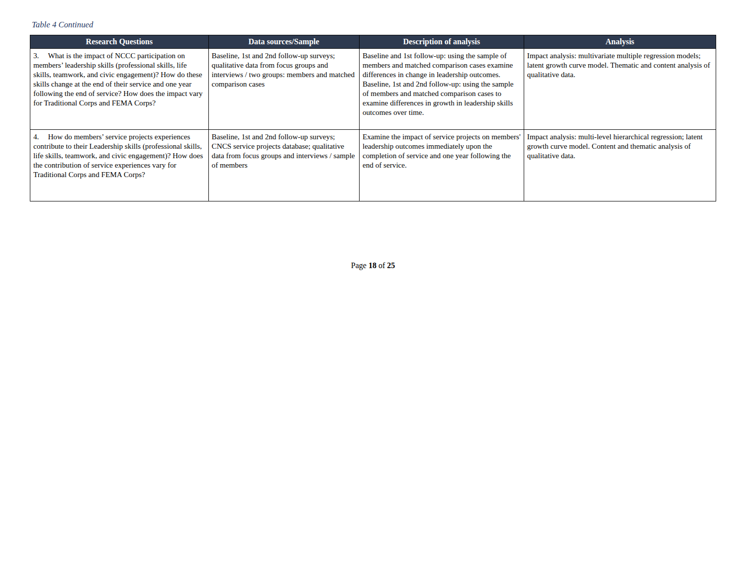Table 4 Continued
| Research Questions | Data sources/Sample | Description of analysis | Analysis |
| --- | --- | --- | --- |
| 3. What is the impact of NCCC participation on members’ leadership skills (professional skills, life skills, teamwork, and civic engagement)? How do these skills change at the end of their service and one year following the end of service? How does the impact vary for Traditional Corps and FEMA Corps? | Baseline, 1st and 2nd follow-up surveys; qualitative data from focus groups and interviews / two groups: members and matched comparison cases | Baseline and 1st follow-up: using the sample of members and matched comparison cases examine differences in change in leadership outcomes. Baseline, 1st and 2nd follow-up: using the sample of members and matched comparison cases to examine differences in growth in leadership skills outcomes over time. | Impact analysis: multivariate multiple regression models; latent growth curve model. Thematic and content analysis of qualitative data. |
| 4. How do members’ service projects experiences contribute to their Leadership skills (professional skills, life skills, teamwork, and civic engagement)? How does the contribution of service experiences vary for Traditional Corps and FEMA Corps? | Baseline, 1st and 2nd follow-up surveys; CNCS service projects database; qualitative data from focus groups and interviews / sample of members | Examine the impact of service projects on members' leadership outcomes immediately upon the completion of service and one year following the end of service. | Impact analysis: multi-level hierarchical regression; latent growth curve model. Content and thematic analysis of qualitative data. |
Page 18 of 25